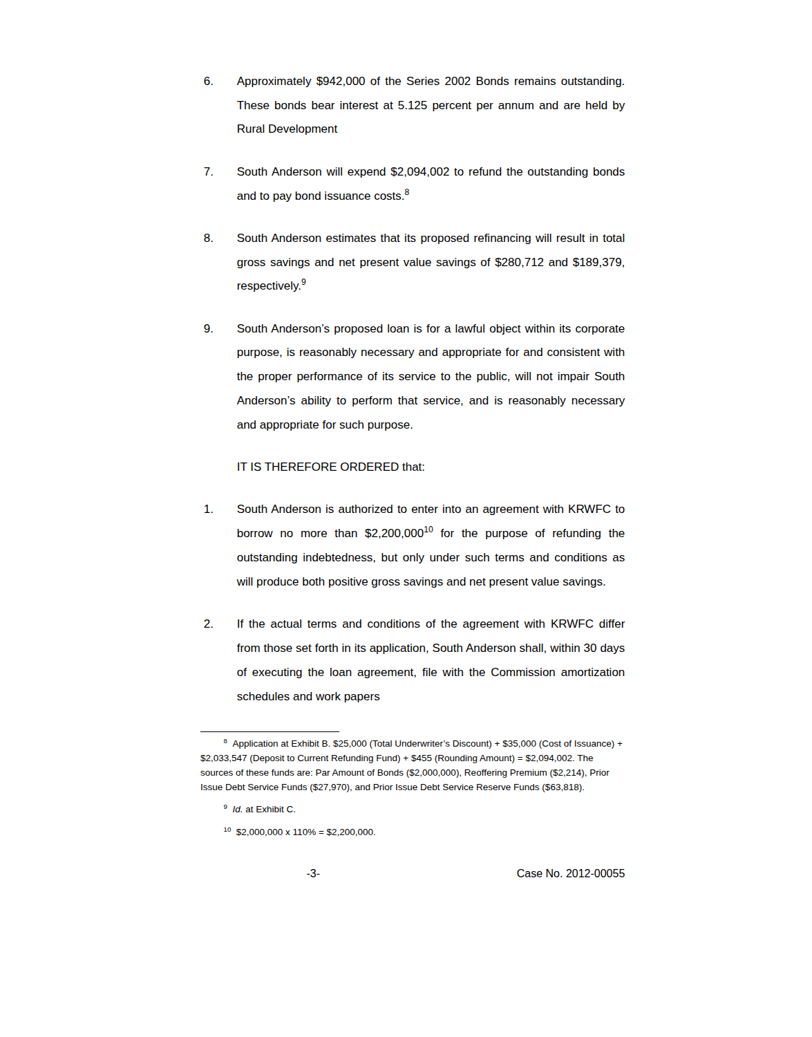6. Approximately $942,000 of the Series 2002 Bonds remains outstanding. These bonds bear interest at 5.125 percent per annum and are held by Rural Development
7. South Anderson will expend $2,094,002 to refund the outstanding bonds and to pay bond issuance costs.8
8. South Anderson estimates that its proposed refinancing will result in total gross savings and net present value savings of $280,712 and $189,379, respectively.9
9. South Anderson’s proposed loan is for a lawful object within its corporate purpose, is reasonably necessary and appropriate for and consistent with the proper performance of its service to the public, will not impair South Anderson’s ability to perform that service, and is reasonably necessary and appropriate for such purpose.
IT IS THEREFORE ORDERED that:
1. South Anderson is authorized to enter into an agreement with KRWFC to borrow no more than $2,200,00010 for the purpose of refunding the outstanding indebtedness, but only under such terms and conditions as will produce both positive gross savings and net present value savings.
2. If the actual terms and conditions of the agreement with KRWFC differ from those set forth in its application, South Anderson shall, within 30 days of executing the loan agreement, file with the Commission amortization schedules and work papers
8 Application at Exhibit B. $25,000 (Total Underwriter’s Discount) + $35,000 (Cost of Issuance) + $2,033,547 (Deposit to Current Refunding Fund) + $455 (Rounding Amount) = $2,094,002. The sources of these funds are: Par Amount of Bonds ($2,000,000), Reoffering Premium ($2,214), Prior Issue Debt Service Funds ($27,970), and Prior Issue Debt Service Reserve Funds ($63,818).
9 Id. at Exhibit C.
10 $2,000,000 x 110% = $2,200,000.
-3- Case No. 2012-00055